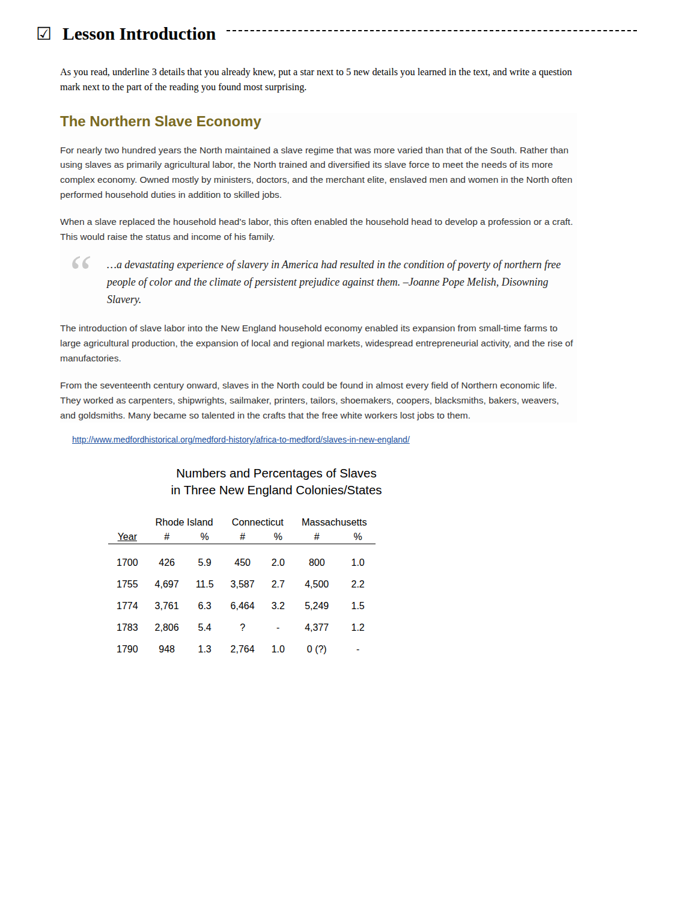☑
Lesson Introduction
As you read, underline 3 details that you already knew, put a star next to 5 new details you learned in the text, and write a question mark next to the part of the reading you found most surprising.
The Northern Slave Economy
For nearly two hundred years the North maintained a slave regime that was more varied than that of the South. Rather than using slaves as primarily agricultural labor, the North trained and diversified its slave force to meet the needs of its more complex economy. Owned mostly by ministers, doctors, and the merchant elite, enslaved men and women in the North often performed household duties in addition to skilled jobs.
When a slave replaced the household head's labor, this often enabled the household head to develop a profession or a craft. This would raise the status and income of his family.
…a devastating experience of slavery in America had resulted in the condition of poverty of northern free people of color and the climate of persistent prejudice against them. –Joanne Pope Melish, Disowning Slavery.
The introduction of slave labor into the New England household economy enabled its expansion from small-time farms to large agricultural production, the expansion of local and regional markets, widespread entrepreneurial activity, and the rise of manufactories.
From the seventeenth century onward, slaves in the North could be found in almost every field of Northern economic life. They worked as carpenters, shipwrights, sailmaker, printers, tailors, shoemakers, coopers, blacksmiths, bakers, weavers, and goldsmiths. Many became so talented in the crafts that the free white workers lost jobs to them.
http://www.medfordhistorical.org/medford-history/africa-to-medford/slaves-in-new-england/
Numbers and Percentages of Slaves
in Three New England Colonies/States
| | Rhode Island | Connecticut | Massachusetts |
| --- | --- | --- | --- |
| Year | # | % | # | % | # | % |
| 1700 | 426 | 5.9 | 450 | 2.0 | 800 | 1.0 |
| 1755 | 4,697 | 11.5 | 3,587 | 2.7 | 4,500 | 2.2 |
| 1774 | 3,761 | 6.3 | 6,464 | 3.2 | 5,249 | 1.5 |
| 1783 | 2,806 | 5.4 | ? | - | 4,377 | 1.2 |
| 1790 | 948 | 1.3 | 2,764 | 1.0 | 0 (?) | - |